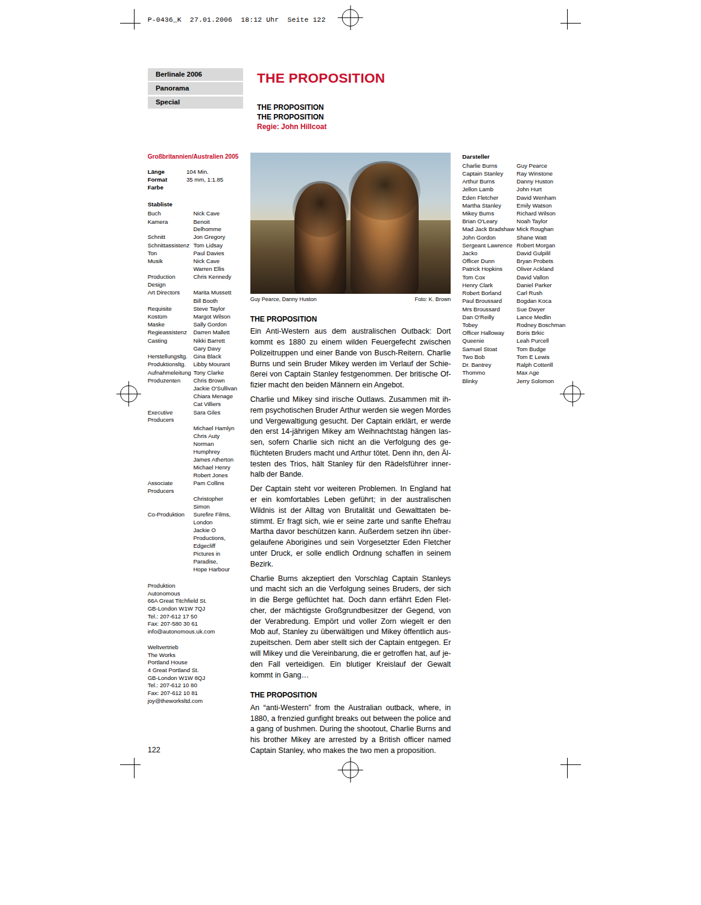P-0436_K 27.01.2006 18:12 Uhr Seite 122
Berlinale 2006
Panorama
Special
THE PROPOSITION
THE PROPOSITION
THE PROPOSITION
Regie: John Hillcoat
Großbritannien/Australien 2005
Länge
104 Min.
Format
35 mm, 1:1.85
Farbe
Stabliste
| Buch | Nick Cave |
| Kamera | Benoit Delhomme |
| Schnitt | Jon Gregory |
| Schnittassistenz | Tom Lidsay |
| Ton | Paul Davies |
| Musik | Nick Cave |
| | Warren Ellis |
| Production Design | Chris Kennedy |
| Art Directors | Marita Mussett |
| | Bill Booth |
| Requisite | Steve Taylor |
| Kostüm | Margot Wilson |
| Maske | Sally Gordon |
| Regieassistenz | Darren Mallett |
| Casting | Nikki Barrett |
| | Gary Davy |
| Herstellungsltg. | Gina Black |
| Produktionsltg. | Libby Mourant |
| Aufnahmeleitung | Tony Clarke |
| Produzenten | Chris Brown |
| | Jackie O'Sullivan |
| | Chiara Menage |
| | Cat Villiers |
| Executive Producers | Sara Giles |
| | Michael Hamlyn |
| | Chris Auty |
| | Norman Humphrey |
| | James Atherton |
| | Michael Henry |
| | Robert Jones |
| Associate Producers | Pam Collins |
| | Christopher Simon |
| Co-Produktion | Surefire Films, London |
| | Jackie O Productions, |
| | Edgecliff |
| | Pictures in Paradise, |
| | Hope Harbour |
Produktion
Autonomous
66A Great Titchfield St.
GB-London W1W 7QJ
Tel.: 207-612 17 50
Fax: 207-580 30 61
info@autonomous.uk.com
Weltvertrieb
The Works
Portland House
4 Great Portland St.
GB-London W1W 8QJ
Tel.: 207-612 10 80
Fax: 207-612 10 81
joy@theworksltd.com
Guy Pearce, Danny Huston Foto: K. Brown
THE PROPOSITION
Ein Anti-Western aus dem australischen Outback: Dort kommt es 1880 zu einem wilden Feuergefecht zwischen Polizeitruppen und einer Bande von Busch-Reitern. Charlie Burns und sein Bruder Mikey werden im Verlauf der Schießerei von Captain Stanley festgenommen. Der britische Offizier macht den beiden Männern ein Angebot.
Charlie und Mikey sind irische Outlaws. Zusammen mit ihrem psychotischen Bruder Arthur werden sie wegen Mordes und Vergewaltigung gesucht. Der Captain erklärt, er werde den erst 14-jährigen Mikey am Weihnachtstag hängen lassen, sofern Charlie sich nicht an die Verfolgung des geflüchteten Bruders macht und Arthur tötet. Denn ihn, den Ältesten des Trios, hält Stanley für den Rädelsführer innerhalb der Bande.
Der Captain steht vor weiteren Problemen. In England hat er ein komfortables Leben geführt; in der australischen Wildnis ist der Alltag von Brutalität und Gewalttaten bestimmt. Er fragt sich, wie er seine zarte und sanfte Ehefrau Martha davor beschützen kann. Außerdem setzen ihn übergelaufene Aborigines und sein Vorgesetzter Eden Fletcher unter Druck, er solle endlich Ordnung schaffen in seinem Bezirk.
Charlie Burns akzeptiert den Vorschlag Captain Stanleys und macht sich an die Verfolgung seines Bruders, der sich in die Berge geflüchtet hat. Doch dann erfährt Eden Fletcher, der mächtigste Großgrundbesitzer der Gegend, von der Verabredung. Empört und voller Zorn wiegelt er den Mob auf, Stanley zu überwältigen und Mikey öffentlich auszupeitschen. Dem aber stellt sich der Captain entgegen. Er will Mikey und die Vereinbarung, die er getroffen hat, auf jeden Fall verteidigen. Ein blutiger Kreislauf der Gewalt kommt in Gang…
THE PROPOSITION
An “anti-Western” from the Australian outback, where, in 1880, a frenzied gunfight breaks out between the police and a gang of bushmen. During the shootout, Charlie Burns and his brother Mikey are arrested by a British officer named Captain Stanley, who makes the two men a proposition.
Darsteller
| Charlie Burns | Guy Pearce |
| Captain Stanley | Ray Winstone |
| Arthur Burns | Danny Huston |
| Jellon Lamb | John Hurt |
| Eden Fletcher | David Wenham |
| Martha Stanley | Emily Watson |
| Mikey Burns | Richard Wilson |
| Brian O'Leary | Noah Taylor |
| Mad Jack Bradshaw | Mick Roughan |
| John Gordon | Shane Watt |
| Sergeant Lawrence | Robert Morgan |
| Jacko | David Gulpilil |
| Officer Dunn | Bryan Probets |
| Patrick Hopkins | Oliver Ackland |
| Tom Cox | David Vallon |
| Henry Clark | Daniel Parker |
| Robert Borland | Carl Rush |
| Paul Broussard | Bogdan Koca |
| Mrs Broussard | Sue Dwyer |
| Dan O'Reilly | Lance Medlin |
| Tobey | Rodney Boschman |
| Officer Halloway | Boris Brkic |
| Queenie | Leah Purcell |
| Samuel Stoat | Tom Budge |
| Two Bob | Tom E Lewis |
| Dr. Bantrey | Ralph Cotterill |
| Thommo | Max Age |
| Blinky | Jerry Solomon |
122